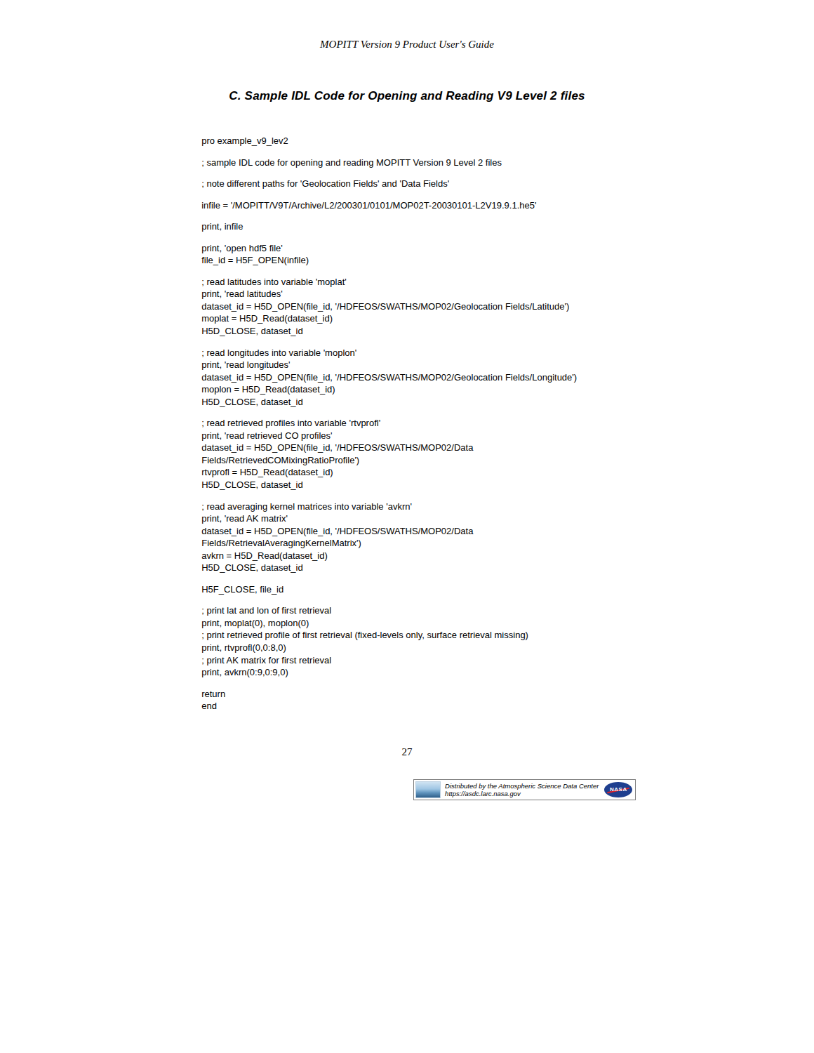MOPITT Version 9 Product User's Guide
C. Sample IDL Code for Opening and Reading V9 Level 2 files
pro example_v9_lev2
; sample IDL code for opening and reading MOPITT Version 9 Level 2 files
; note different paths for 'Geolocation Fields' and 'Data Fields'
infile = '/MOPITT/V9T/Archive/L2/200301/0101/MOP02T-20030101-L2V19.9.1.he5'
print, infile
print, 'open hdf5 file'
file_id = H5F_OPEN(infile)
; read latitudes into variable 'moplat'
print, 'read latitudes'
dataset_id = H5D_OPEN(file_id, '/HDFEOS/SWATHS/MOP02/Geolocation Fields/Latitude')
moplat = H5D_Read(dataset_id)
H5D_CLOSE, dataset_id
; read longitudes into variable 'moplon'
print, 'read longitudes'
dataset_id = H5D_OPEN(file_id, '/HDFEOS/SWATHS/MOP02/Geolocation Fields/Longitude')
moplon = H5D_Read(dataset_id)
H5D_CLOSE, dataset_id
; read retrieved profiles into variable 'rtvprofl'
print, 'read retrieved CO profiles'
dataset_id = H5D_OPEN(file_id, '/HDFEOS/SWATHS/MOP02/Data Fields/RetrievedCOMixingRatioProfile')
rtvprofl = H5D_Read(dataset_id)
H5D_CLOSE, dataset_id
; read averaging kernel matrices into variable 'avkrn'
print, 'read AK matrix'
dataset_id = H5D_OPEN(file_id, '/HDFEOS/SWATHS/MOP02/Data Fields/RetrievalAveragingKernelMatrix')
avkrn = H5D_Read(dataset_id)
H5D_CLOSE, dataset_id
H5F_CLOSE, file_id
; print lat and lon of first retrieval
print, moplat(0), moplon(0)
; print retrieved profile of first retrieval (fixed-levels only, surface retrieval missing)
print, rtvprofl(0,0:8,0)
; print AK matrix for first retrieval
print, avkrn(0:9,0:9,0)
return
end
27
Distributed by the Atmospheric Science Data Center
https://asdc.larc.nasa.gov
NASA